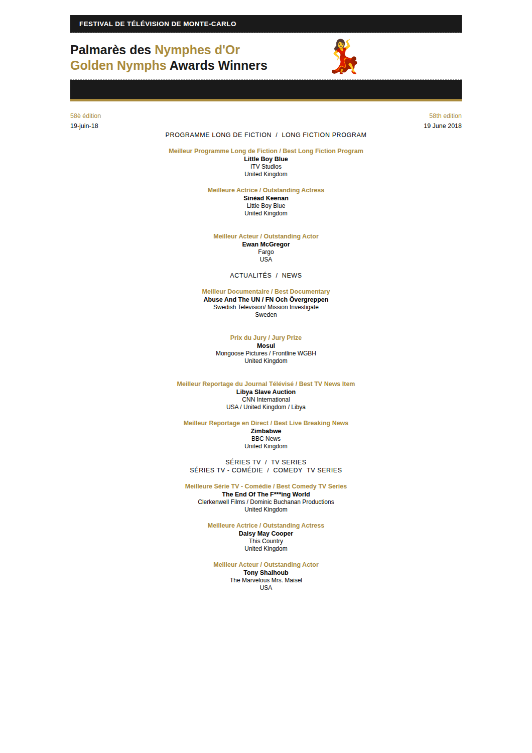FESTIVAL DE TÉLÉVISION DE MONTE-CARLO
Palmarès des Nymphes d'Or
Golden Nymphs Awards Winners
💃
58è édition
58th edition
19-juin-18
19 June 2018
PROGRAMME LONG DE FICTION / LONG FICTION PROGRAM
Meilleur Programme Long de Fiction / Best Long Fiction Program
Little Boy Blue
ITV Studios
United Kingdom
Meilleure Actrice / Outstanding Actress
Sinèad Keenan
Little Boy Blue
United Kingdom
Meilleur Acteur / Outstanding Actor
Ewan McGregor
Fargo
USA
ACTUALITÉS / NEWS
Meilleur Documentaire / Best Documentary
Abuse And The UN / FN Och Övergreppen
Swedish Television/ Mission Investigate
Sweden
Prix du Jury / Jury Prize
Mosul
Mongoose Pictures / Frontline WGBH
United Kingdom
Meilleur Reportage du Journal Télévisé / Best TV News Item
Libya Slave Auction
CNN International
USA / United Kingdom / Libya
Meilleur Reportage en Direct / Best Live Breaking News
Zimbabwe
BBC News
United Kingdom
SÉRIES TV / TV SERIES
SÉRIES TV - COMÉDIE / COMEDY TV SERIES
Meilleure Série TV - Comédie / Best Comedy TV Series
The End Of The F***ing World
Clerkenwell Films / Dominic Buchanan Productions
United Kingdom
Meilleure Actrice / Outstanding Actress
Daisy May Cooper
This Country
United Kingdom
Meilleur Acteur / Outstanding Actor
Tony Shalhoub
The Marvelous Mrs. Maisel
USA